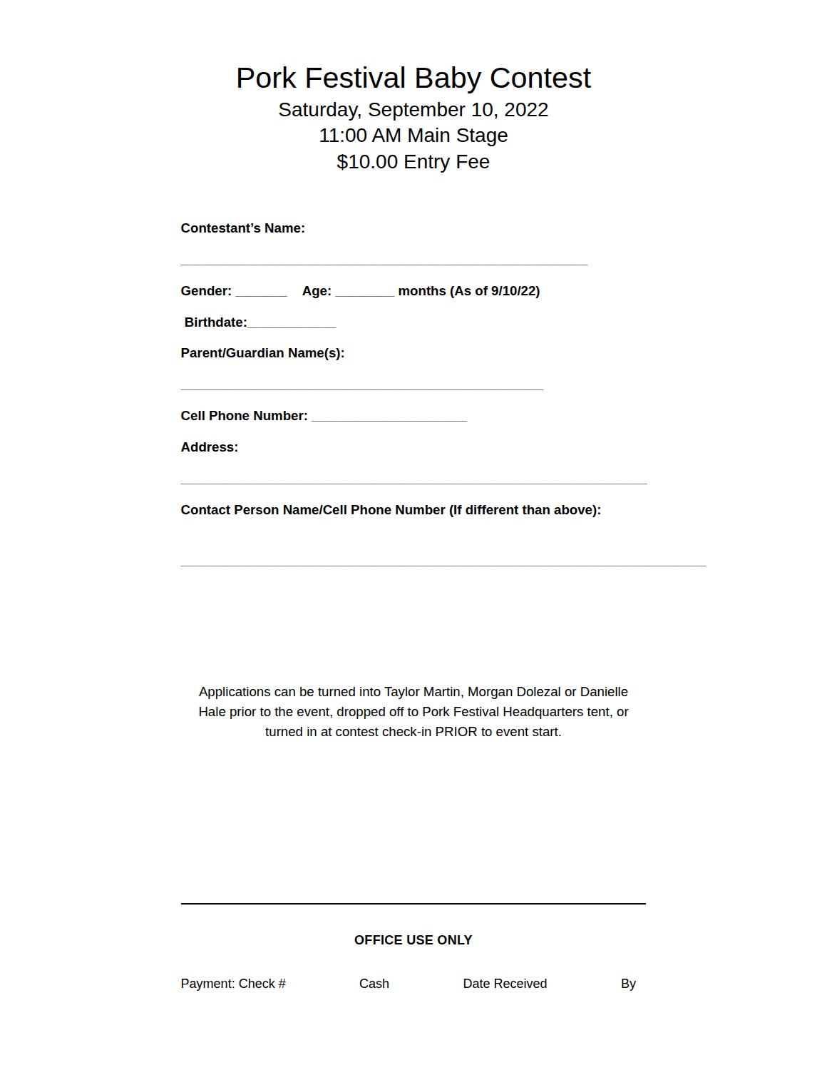Pork Festival Baby Contest
Saturday, September 10, 2022
11:00 AM Main Stage
$10.00 Entry Fee
Contestant’s Name: _______________________________________________________
Gender: _______ Age: ________ months (As of 9/10/22) Birthdate:____________
Parent/Guardian Name(s): _________________________________________________
Cell Phone Number: _____________________
Address: _______________________________________________________________
Contact Person Name/Cell Phone Number (If different than above):
_______________________________________________________________________
Applications can be turned into Taylor Martin, Morgan Dolezal or Danielle Hale prior to the event, dropped off to Pork Festival Headquarters tent, or turned in at contest check-in PRIOR to event start.
OFFICE USE ONLY
Payment: Check # Cash Date Received By